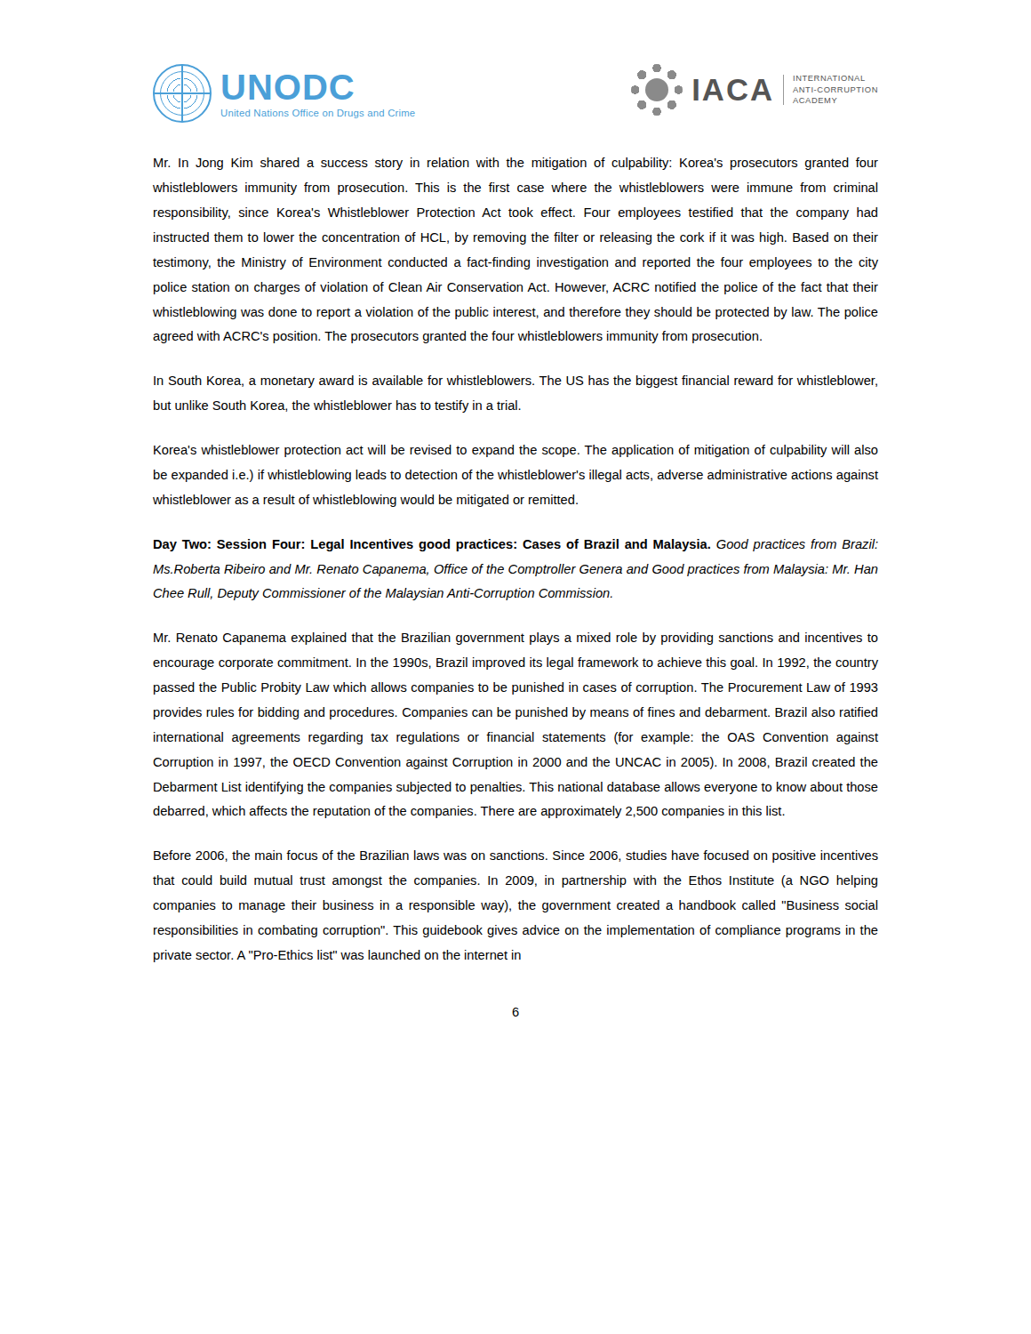UNODC United Nations Office on Drugs and Crime
IACA
International
Anti-Corruption
Academy
Mr. In Jong Kim shared a success story in relation with the mitigation of culpability: Korea's prosecutors granted four whistleblowers immunity from prosecution. This is the first case where the whistleblowers were immune from criminal responsibility, since Korea's Whistleblower Protection Act took effect. Four employees testified that the company had instructed them to lower the concentration of HCL, by removing the filter or releasing the cork if it was high. Based on their testimony, the Ministry of Environment conducted a fact-finding investigation and reported the four employees to the city police station on charges of violation of Clean Air Conservation Act. However, ACRC notified the police of the fact that their whistleblowing was done to report a violation of the public interest, and therefore they should be protected by law. The police agreed with ACRC's position. The prosecutors granted the four whistleblowers immunity from prosecution.
In South Korea, a monetary award is available for whistleblowers. The US has the biggest financial reward for whistleblower, but unlike South Korea, the whistleblower has to testify in a trial.
Korea's whistleblower protection act will be revised to expand the scope. The application of mitigation of culpability will also be expanded i.e.) if whistleblowing leads to detection of the whistleblower's illegal acts, adverse administrative actions against whistleblower as a result of whistleblowing would be mitigated or remitted.
Day Two: Session Four: Legal Incentives good practices: Cases of Brazil and Malaysia. Good practices from Brazil: Ms.Roberta Ribeiro and Mr. Renato Capanema, Office of the Comptroller Genera and Good practices from Malaysia: Mr. Han Chee Rull, Deputy Commissioner of the Malaysian Anti-Corruption Commission.
Mr. Renato Capanema explained that the Brazilian government plays a mixed role by providing sanctions and incentives to encourage corporate commitment. In the 1990s, Brazil improved its legal framework to achieve this goal. In 1992, the country passed the Public Probity Law which allows companies to be punished in cases of corruption. The Procurement Law of 1993 provides rules for bidding and procedures. Companies can be punished by means of fines and debarment. Brazil also ratified international agreements regarding tax regulations or financial statements (for example: the OAS Convention against Corruption in 1997, the OECD Convention against Corruption in 2000 and the UNCAC in 2005). In 2008, Brazil created the Debarment List identifying the companies subjected to penalties. This national database allows everyone to know about those debarred, which affects the reputation of the companies. There are approximately 2,500 companies in this list.
Before 2006, the main focus of the Brazilian laws was on sanctions. Since 2006, studies have focused on positive incentives that could build mutual trust amongst the companies. In 2009, in partnership with the Ethos Institute (a NGO helping companies to manage their business in a responsible way), the government created a handbook called "Business social responsibilities in combating corruption". This guidebook gives advice on the implementation of compliance programs in the private sector. A "Pro-Ethics list" was launched on the internet in
6